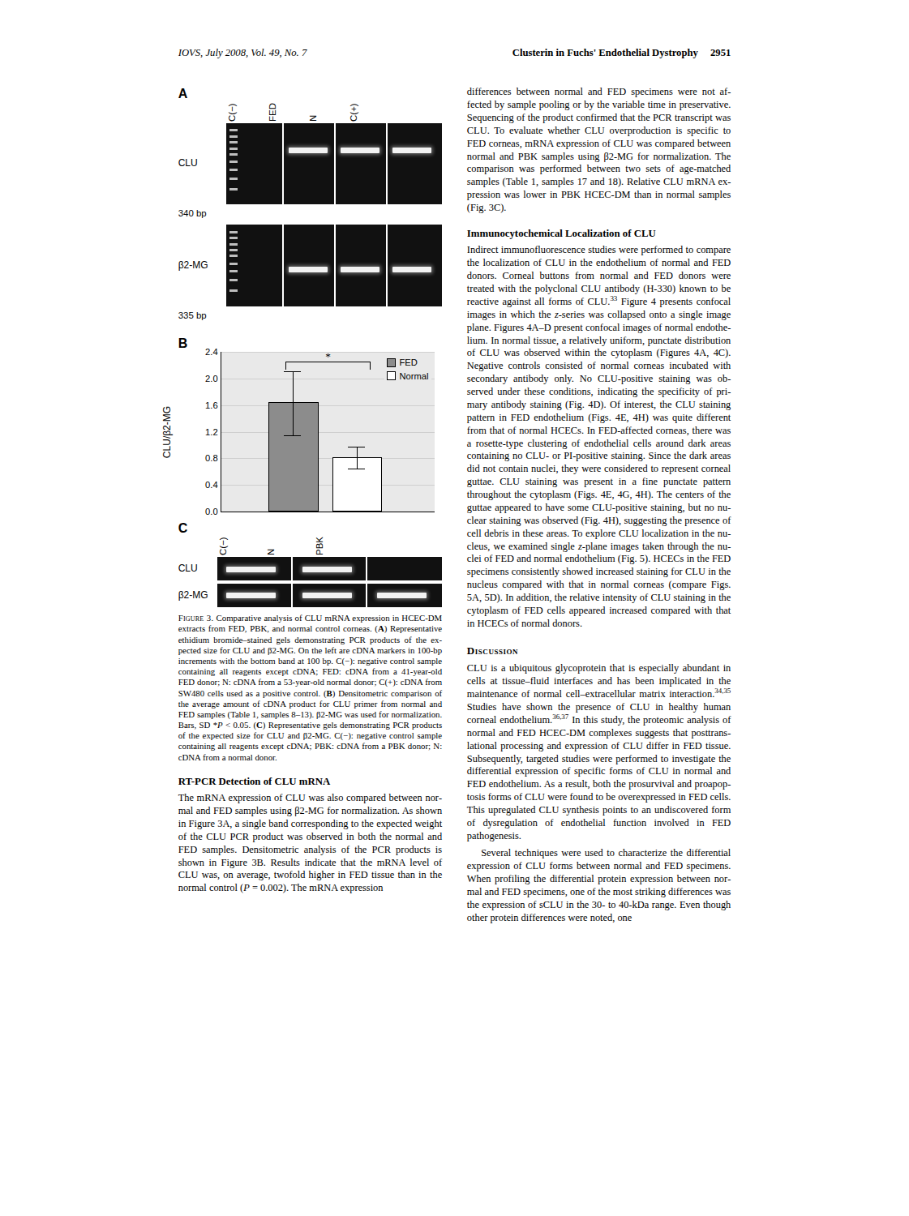IOVS, July 2008, Vol. 49, No. 7
Clusterin in Fuchs' Endothelial Dystrophy2951
A
C(−) FED NC(+)
CLU
340 bp
β2-MG
335 bp
B
CLU/β2-MG
2.4
2.0
1.6
1.2
0.8
0.4
0.0
FED
Normal
*
C
C(−) NPBK
CLU
β2-MG
Figure 3. Comparative analysis of CLU mRNA expression in HCEC-DM extracts from FED, PBK, and normal control corneas. (A) Representative ethidium bromide–stained gels demonstrating PCR products of the expected size for CLU and β2-MG. On the left are cDNA markers in 100-bp increments with the bottom band at 100 bp. C(−): negative control sample containing all reagents except cDNA; FED: cDNA from a 41-year-old FED donor; N: cDNA from a 53-year-old normal donor; C(+): cDNA from SW480 cells used as a positive control. (B) Densitometric comparison of the average amount of cDNA product for CLU primer from normal and FED samples (Table 1, samples 8–13). β2-MG was used for normalization. Bars, SD *P < 0.05. (C) Representative gels demonstrating PCR products of the expected size for CLU and β2-MG. C(−): negative control sample containing all reagents except cDNA; PBK: cDNA from a PBK donor; N: cDNA from a normal donor.
RT-PCR Detection of CLU mRNA
The mRNA expression of CLU was also compared between normal and FED samples using β2-MG for normalization. As shown in Figure 3A, a single band corresponding to the expected weight of the CLU PCR product was observed in both the normal and FED samples. Densitometric analysis of the PCR products is shown in Figure 3B. Results indicate that the mRNA level of CLU was, on average, twofold higher in FED tissue than in the normal control (P = 0.002). The mRNA expression
differences between normal and FED specimens were not affected by sample pooling or by the variable time in preservative. Sequencing of the product confirmed that the PCR transcript was CLU. To evaluate whether CLU overproduction is specific to FED corneas, mRNA expression of CLU was compared between normal and PBK samples using β2-MG for normalization. The comparison was performed between two sets of age-matched samples (Table 1, samples 17 and 18). Relative CLU mRNA expression was lower in PBK HCEC-DM than in normal samples (Fig. 3C).
Immunocytochemical Localization of CLU
Indirect immunofluorescence studies were performed to compare the localization of CLU in the endothelium of normal and FED donors. Corneal buttons from normal and FED donors were treated with the polyclonal CLU antibody (H-330) known to be reactive against all forms of CLU.33 Figure 4 presents confocal images in which the z-series was collapsed onto a single image plane. Figures 4A–D present confocal images of normal endothelium. In normal tissue, a relatively uniform, punctate distribution of CLU was observed within the cytoplasm (Figures 4A, 4C). Negative controls consisted of normal corneas incubated with secondary antibody only. No CLU-positive staining was observed under these conditions, indicating the specificity of primary antibody staining (Fig. 4D). Of interest, the CLU staining pattern in FED endothelium (Figs. 4E, 4H) was quite different from that of normal HCECs. In FED-affected corneas, there was a rosette-type clustering of endothelial cells around dark areas containing no CLU- or PI-positive staining. Since the dark areas did not contain nuclei, they were considered to represent corneal guttae. CLU staining was present in a fine punctate pattern throughout the cytoplasm (Figs. 4E, 4G, 4H). The centers of the guttae appeared to have some CLU-positive staining, but no nuclear staining was observed (Fig. 4H), suggesting the presence of cell debris in these areas. To explore CLU localization in the nucleus, we examined single z-plane images taken through the nuclei of FED and normal endothelium (Fig. 5). HCECs in the FED specimens consistently showed increased staining for CLU in the nucleus compared with that in normal corneas (compare Figs. 5A, 5D). In addition, the relative intensity of CLU staining in the cytoplasm of FED cells appeared increased compared with that in HCECs of normal donors.
Discussion
CLU is a ubiquitous glycoprotein that is especially abundant in cells at tissue–fluid interfaces and has been implicated in the maintenance of normal cell–extracellular matrix interaction.34,35 Studies have shown the presence of CLU in healthy human corneal endothelium.36,37 In this study, the proteomic analysis of normal and FED HCEC-DM complexes suggests that posttranslational processing and expression of CLU differ in FED tissue. Subsequently, targeted studies were performed to investigate the differential expression of specific forms of CLU in normal and FED endothelium. As a result, both the prosurvival and proapoptosis forms of CLU were found to be overexpressed in FED cells. This upregulated CLU synthesis points to an undiscovered form of dysregulation of endothelial function involved in FED pathogenesis.
Several techniques were used to characterize the differential expression of CLU forms between normal and FED specimens. When profiling the differential protein expression between normal and FED specimens, one of the most striking differences was the expression of sCLU in the 30- to 40-kDa range. Even though other protein differences were noted, one